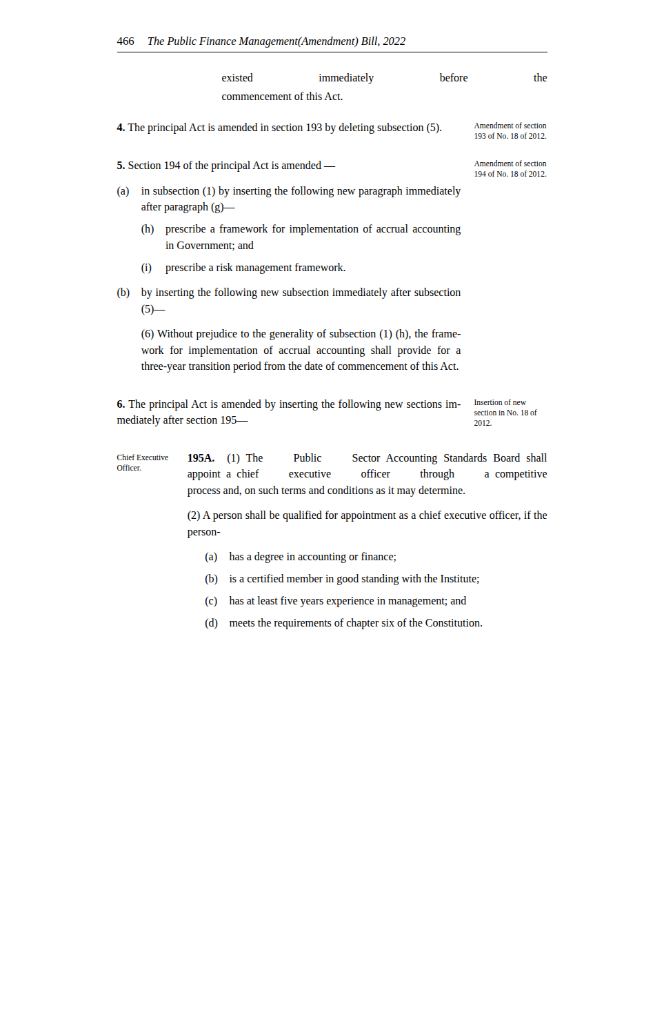466
The Public Finance Management(Amendment) Bill, 2022
existed immediately before the
commencement of this Act.
4. The principal Act is amended in section 193 by deleting subsection (5).
Amendment of section 193 of No. 18 of 2012.
5. Section 194 of the principal Act is amended —
(a) in subsection (1) by inserting the following new paragraph immediately after paragraph (g)—
(h) prescribe a framework for implementation of accrual accounting in Government; and
(i) prescribe a risk management framework.
(b) by inserting the following new subsection immediately after subsection (5)—
(6) Without prejudice to the generality of subsection (1) (h), the framework for implementation of accrual accounting shall provide for a three-year transition period from the date of commencement of this Act.
Amendment of section 194 of No. 18 of 2012.
6. The principal Act is amended by inserting the following new sections immediately after section 195—
Insertion of new section in No. 18 of 2012.
Chief Executive Officer.
195A. (1) The Public Sector Accounting Standards Board shall appoint a chief executive officer through a competitive process and, on such terms and conditions as it may determine.
(2) A person shall be qualified for appointment as a chief executive officer, if the person-
(a) has a degree in accounting or finance;
(b) is a certified member in good standing with the Institute;
(c) has at least five years experience in management; and
(d) meets the requirements of chapter six of the Constitution.